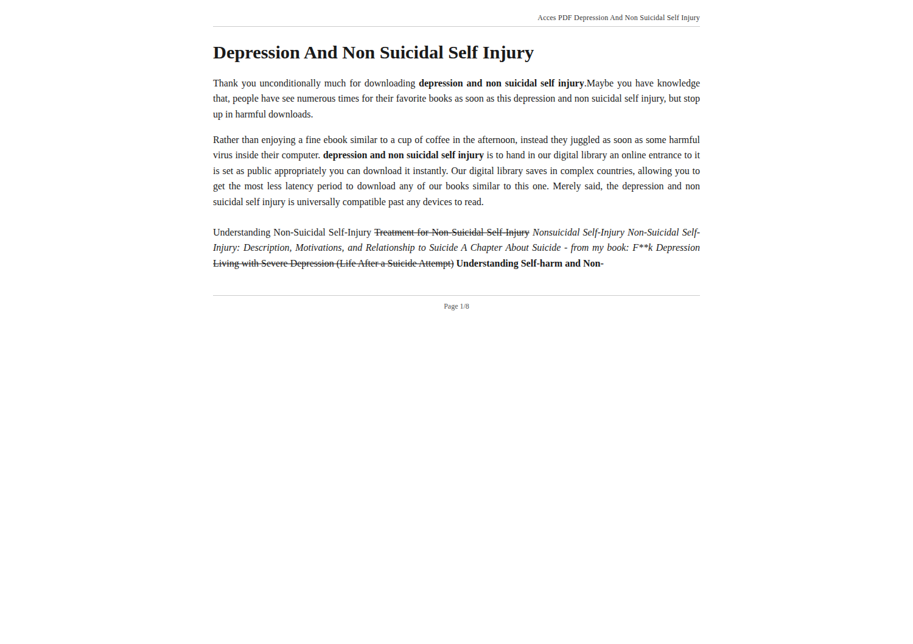Acces PDF Depression And Non Suicidal Self Injury
Depression And Non Suicidal Self Injury
Thank you unconditionally much for downloading depression and non suicidal self injury.Maybe you have knowledge that, people have see numerous times for their favorite books as soon as this depression and non suicidal self injury, but stop up in harmful downloads.
Rather than enjoying a fine ebook similar to a cup of coffee in the afternoon, instead they juggled as soon as some harmful virus inside their computer. depression and non suicidal self injury is to hand in our digital library an online entrance to it is set as public appropriately you can download it instantly. Our digital library saves in complex countries, allowing you to get the most less latency period to download any of our books similar to this one. Merely said, the depression and non suicidal self injury is universally compatible past any devices to read.
Understanding Non-Suicidal Self-Injury Treatment for Non-Suicidal Self-Injury Nonsuicidal Self-Injury Non-Suicidal Self-Injury: Description, Motivations, and Relationship to Suicide A Chapter About Suicide - from my book: F**k Depression Living with Severe Depression (Life After a Suicide Attempt) Understanding Self-harm and Non-
Page 1/8